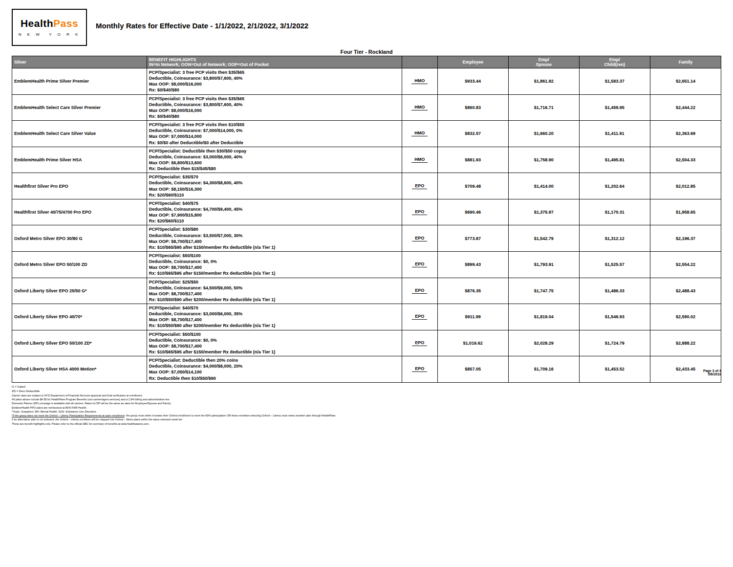HealthPass
N E W Y O R K
Monthly Rates for Effective Date - 1/1/2022, 2/1/2022, 3/1/2022
Four Tier - Rockland
| Silver | BENEFIT HIGHLIGHTS IN=In Network; OON=Out of Network; OOP=Out of Pocket | | Employee | Emp/ Spouse | Emp/ Child(ren) | Family |
| --- | --- | --- | --- | --- | --- | --- |
| EmblemHealth Prime Silver Premier | PCP/Specialist: 3 free PCP visits then $35/$65 Deductible, Coinsurance: $3,800/$7,600, 40% Max OOP: $8,000/$16,000 Rx: $0/$40/$80 | HMO | $933.44 | $1,861.92 | $1,583.37 | $2,651.14 |
| EmblemHealth Select Care Silver Premier | PCP/Specialist: 3 free PCP visits then $35/$65 Deductible, Coinsurance: $3,800/$7,600, 40% Max OOP: $8,000/$16,000 Rx: $0/$40/$80 | HMO | $860.83 | $1,716.71 | $1,459.95 | $2,444.22 |
| EmblemHealth Select Care Silver Value | PCP/Specialist: 3 free PCP visits then $10/$55 Deductible, Coinsurance: $7,000/$14,000, 0% Max OOP: $7,000/$14,000 Rx: $0/$0 after Deductible/$0 after Deductible | HMO | $832.57 | $1,660.20 | $1,411.91 | $2,363.69 |
| EmblemHealth Prime Silver HSA | PCP/Specialist: Deductible then $30/$50 copay Deductible, Coinsurance: $3,000/$6,000, 40% Max OOP: $6,800/$13,600 Rx: Deductible then $15/$45/$80 | HMO | $881.93 | $1,758.90 | $1,495.81 | $2,504.33 |
| Healthfirst Silver Pro EPO | PCP/Specialist: $35/$70 Deductible, Coinsurance: $4,300/$8,600, 40% Max OOP: $8,150/$16,300 Rx: $20/$60/$110 | EPO | $709.48 | $1,414.00 | $1,202.64 | $2,012.85 |
| Healthfirst Silver 40/75/4700 Pro EPO | PCP/Specialist: $40/$75 Deductible, Coinsurance: $4,700/$9,400, 45% Max OOP: $7,900/$15,800 Rx: $20/$60/$110 | EPO | $690.46 | $1,375.97 | $1,170.31 | $1,958.65 |
| Oxford Metro Silver EPO 30/80 G | PCP/Specialist: $30/$80 Deductible, Coinsurance: $3,500/$7,000, 30% Max OOP: $8,700/$17,400 Rx: $10/$65/$95 after $150/member Rx deductible (n/a Tier 1) | EPO | $773.87 | $1,542.79 | $1,312.12 | $2,196.37 |
| Oxford Metro Silver EPO 50/100 ZD | PCP/Specialist: $50/$100 Deductible, Coinsurance: $0, 0% Max OOP: $8,700/$17,400 Rx: $10/$65/$95 after $150/member Rx deductible (n/a Tier 1) | EPO | $899.43 | $1,793.91 | $1,525.57 | $2,554.22 |
| Oxford Liberty Silver EPO 25/50 G* | PCP/Specialist: $25/$50 Deductible, Coinsurance: $4,500/$9,000, 50% Max OOP: $8,700/$17,400 Rx: $10/$50/$90 after $200/member Rx deductible (n/a Tier 1) | EPO | $876.35 | $1,747.75 | $1,486.33 | $2,488.43 |
| Oxford Liberty Silver EPO 40/70* | PCP/Specialist: $40/$70 Deductible, Coinsurance: $3,000/$6,000, 35% Max OOP: $8,700/$17,400 Rx: $10/$50/$90 after $200/member Rx deductible (n/a Tier 1) | EPO | $911.99 | $1,819.04 | $1,546.93 | $2,590.02 |
| Oxford Liberty Silver EPO 50/100 ZD* | PCP/Specialist: $50/$100 Deductible, Coinsurance: $0, 0% Max OOP: $8,700/$17,400 Rx: $10/$65/$95 after $150/member Rx deductible (n/a Tier 1) | EPO | $1,016.62 | $2,028.29 | $1,724.79 | $2,888.22 |
| Oxford Liberty Silver HSA 4000 Motion* | PCP/Specialist: Deductible then 20% coins Deductible, Coinsurance: $4,000/$8,000, 20% Max OOP: $7,050/$14,100 Rx: Deductible then $10/$50/$90 | EPO | $857.05 | $1,709.16 | $1,453.52 | $2,433.45 |
Page 3 of 4
5/6/2022
G = Gated
ZD = Zero Deductible
Carrier rates are subject to NYS Department of Financial Services approval and final verification at enrollment.
All plans above include $4.95 for HealthPass Program Benefits (non-carrier/agent services) and a 2.9% billing and administrative fee.
Domestic Partner (DP) coverage is available with all carriers. Rates for DP will be the same as rates for Employee/Spouse and Family.
EmblemHealth PPO plans are reimbursed at 80% FAIR Health.
*Outpt: Outpatient, MH: Mental Health, SUD: Substance Use Disorders
*If the group does not meet the Oxford – Liberty Participation Requirements at open enrollment: the group must either increase their Oxford enrollment to meet the 60% participation OR those enrollees selecting Oxford – Liberty must select another plan through HealthPass.
If an alternative plan is not selected, the Oxford – Liberty enrollees will be mapped into Oxford – Metro plans within the same selected metal tier.
These are benefit highlights only. Please refer to the official SBC for summary of benefits at www.healthpassny.com.